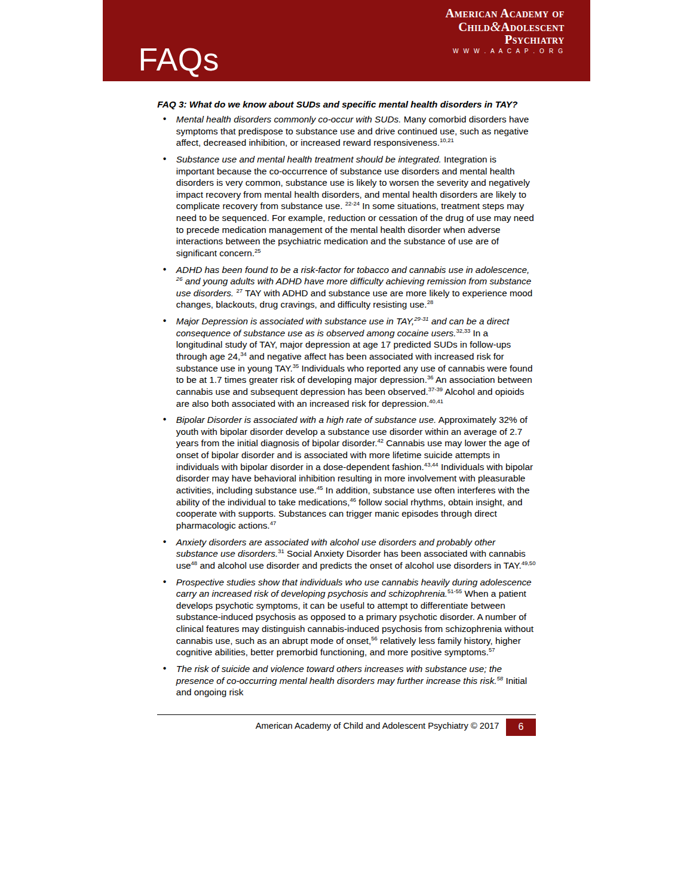FAQs
American Academy of
Child&Adolescent
Psychiatry
W W W . A A C A P . O R G
FAQ 3: What do we know about SUDs and specific mental health disorders in TAY?
Mental health disorders commonly co-occur with SUDs. Many comorbid disorders have symptoms that predispose to substance use and drive continued use, such as negative affect, decreased inhibition, or increased reward responsiveness.10,21
Substance use and mental health treatment should be integrated. Integration is important because the co-occurrence of substance use disorders and mental health disorders is very common, substance use is likely to worsen the severity and negatively impact recovery from mental health disorders, and mental health disorders are likely to complicate recovery from substance use. 22-24 In some situations, treatment steps may need to be sequenced. For example, reduction or cessation of the drug of use may need to precede medication management of the mental health disorder when adverse interactions between the psychiatric medication and the substance of use are of significant concern.25
ADHD has been found to be a risk-factor for tobacco and cannabis use in adolescence, 26 and young adults with ADHD have more difficulty achieving remission from substance use disorders. 27 TAY with ADHD and substance use are more likely to experience mood changes, blackouts, drug cravings, and difficulty resisting use.28
Major Depression is associated with substance use in TAY,29-31 and can be a direct consequence of substance use as is observed among cocaine users.32,33 In a longitudinal study of TAY, major depression at age 17 predicted SUDs in follow-ups through age 24,34 and negative affect has been associated with increased risk for substance use in young TAY.35 Individuals who reported any use of cannabis were found to be at 1.7 times greater risk of developing major depression.36 An association between cannabis use and subsequent depression has been observed.37-39 Alcohol and opioids are also both associated with an increased risk for depression.40,41
Bipolar Disorder is associated with a high rate of substance use. Approximately 32% of youth with bipolar disorder develop a substance use disorder within an average of 2.7 years from the initial diagnosis of bipolar disorder.42 Cannabis use may lower the age of onset of bipolar disorder and is associated with more lifetime suicide attempts in individuals with bipolar disorder in a dose-dependent fashion.43,44 Individuals with bipolar disorder may have behavioral inhibition resulting in more involvement with pleasurable activities, including substance use.45 In addition, substance use often interferes with the ability of the individual to take medications,46 follow social rhythms, obtain insight, and cooperate with supports. Substances can trigger manic episodes through direct pharmacologic actions.47
Anxiety disorders are associated with alcohol use disorders and probably other substance use disorders.31 Social Anxiety Disorder has been associated with cannabis use48 and alcohol use disorder and predicts the onset of alcohol use disorders in TAY.49,50
Prospective studies show that individuals who use cannabis heavily during adolescence carry an increased risk of developing psychosis and schizophrenia.51-55 When a patient develops psychotic symptoms, it can be useful to attempt to differentiate between substance-induced psychosis as opposed to a primary psychotic disorder. A number of clinical features may distinguish cannabis-induced psychosis from schizophrenia without cannabis use, such as an abrupt mode of onset,56 relatively less family history, higher cognitive abilities, better premorbid functioning, and more positive symptoms.57
The risk of suicide and violence toward others increases with substance use; the presence of co-occurring mental health disorders may further increase this risk.58 Initial and ongoing risk
American Academy of Child and Adolescent Psychiatry © 2017
6